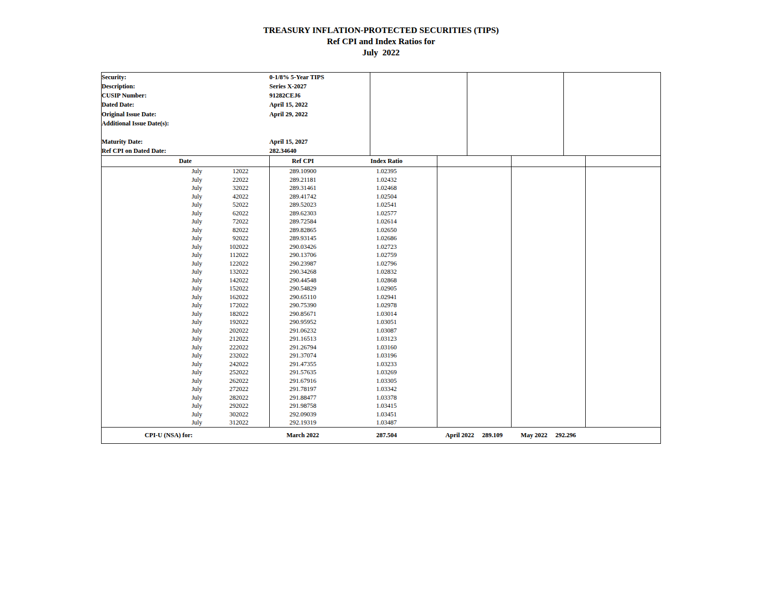TREASURY INFLATION-PROTECTED SECURITIES (TIPS)
Ref CPI and Index Ratios for
July 2022
| Security: Description: CUSIP Number: Dated Date: Original Issue Date: Additional Issue Date(s): Maturity Date: Ref CPI on Dated Date: | 0-1/8% 5-Year TIPS Series X-2027 91282CEJ6 April 15, 2022 April 29, 2022 April 15, 2027 282.34640 | | | |
| Date | Ref CPI | Index Ratio | | | |
| July | 1 | 2022 | 289.10900 | 1.02395 | | | |
| July | 2 | 2022 | 289.21181 | 1.02432 | | | |
| July | 3 | 2022 | 289.31461 | 1.02468 | | | |
| July | 4 | 2022 | 289.41742 | 1.02504 | | | |
| July | 5 | 2022 | 289.52023 | 1.02541 | | | |
| July | 6 | 2022 | 289.62303 | 1.02577 | | | |
| July | 7 | 2022 | 289.72584 | 1.02614 | | | |
| July | 8 | 2022 | 289.82865 | 1.02650 | | | |
| July | 9 | 2022 | 289.93145 | 1.02686 | | | |
| July | 10 | 2022 | 290.03426 | 1.02723 | | | |
| July | 11 | 2022 | 290.13706 | 1.02759 | | | |
| July | 12 | 2022 | 290.23987 | 1.02796 | | | |
| July | 13 | 2022 | 290.34268 | 1.02832 | | | |
| July | 14 | 2022 | 290.44548 | 1.02868 | | | |
| July | 15 | 2022 | 290.54829 | 1.02905 | | | |
| July | 16 | 2022 | 290.65110 | 1.02941 | | | |
| July | 17 | 2022 | 290.75390 | 1.02978 | | | |
| July | 18 | 2022 | 290.85671 | 1.03014 | | | |
| July | 19 | 2022 | 290.95952 | 1.03051 | | | |
| July | 20 | 2022 | 291.06232 | 1.03087 | | | |
| July | 21 | 2022 | 291.16513 | 1.03123 | | | |
| July | 22 | 2022 | 291.26794 | 1.03160 | | | |
| July | 23 | 2022 | 291.37074 | 1.03196 | | | |
| July | 24 | 2022 | 291.47355 | 1.03233 | | | |
| July | 25 | 2022 | 291.57635 | 1.03269 | | | |
| July | 26 | 2022 | 291.67916 | 1.03305 | | | |
| July | 27 | 2022 | 291.78197 | 1.03342 | | | |
| July | 28 | 2022 | 291.88477 | 1.03378 | | | |
| July | 29 | 2022 | 291.98758 | 1.03415 | | | |
| July | 30 | 2022 | 292.09039 | 1.03451 | | | |
| July | 31 | 2022 | 292.19319 | 1.03487 | | | |
| CPI-U (NSA) for: | | March 2022 | 287.504 | April 2022 289.109 | May 2022 292.296 | |